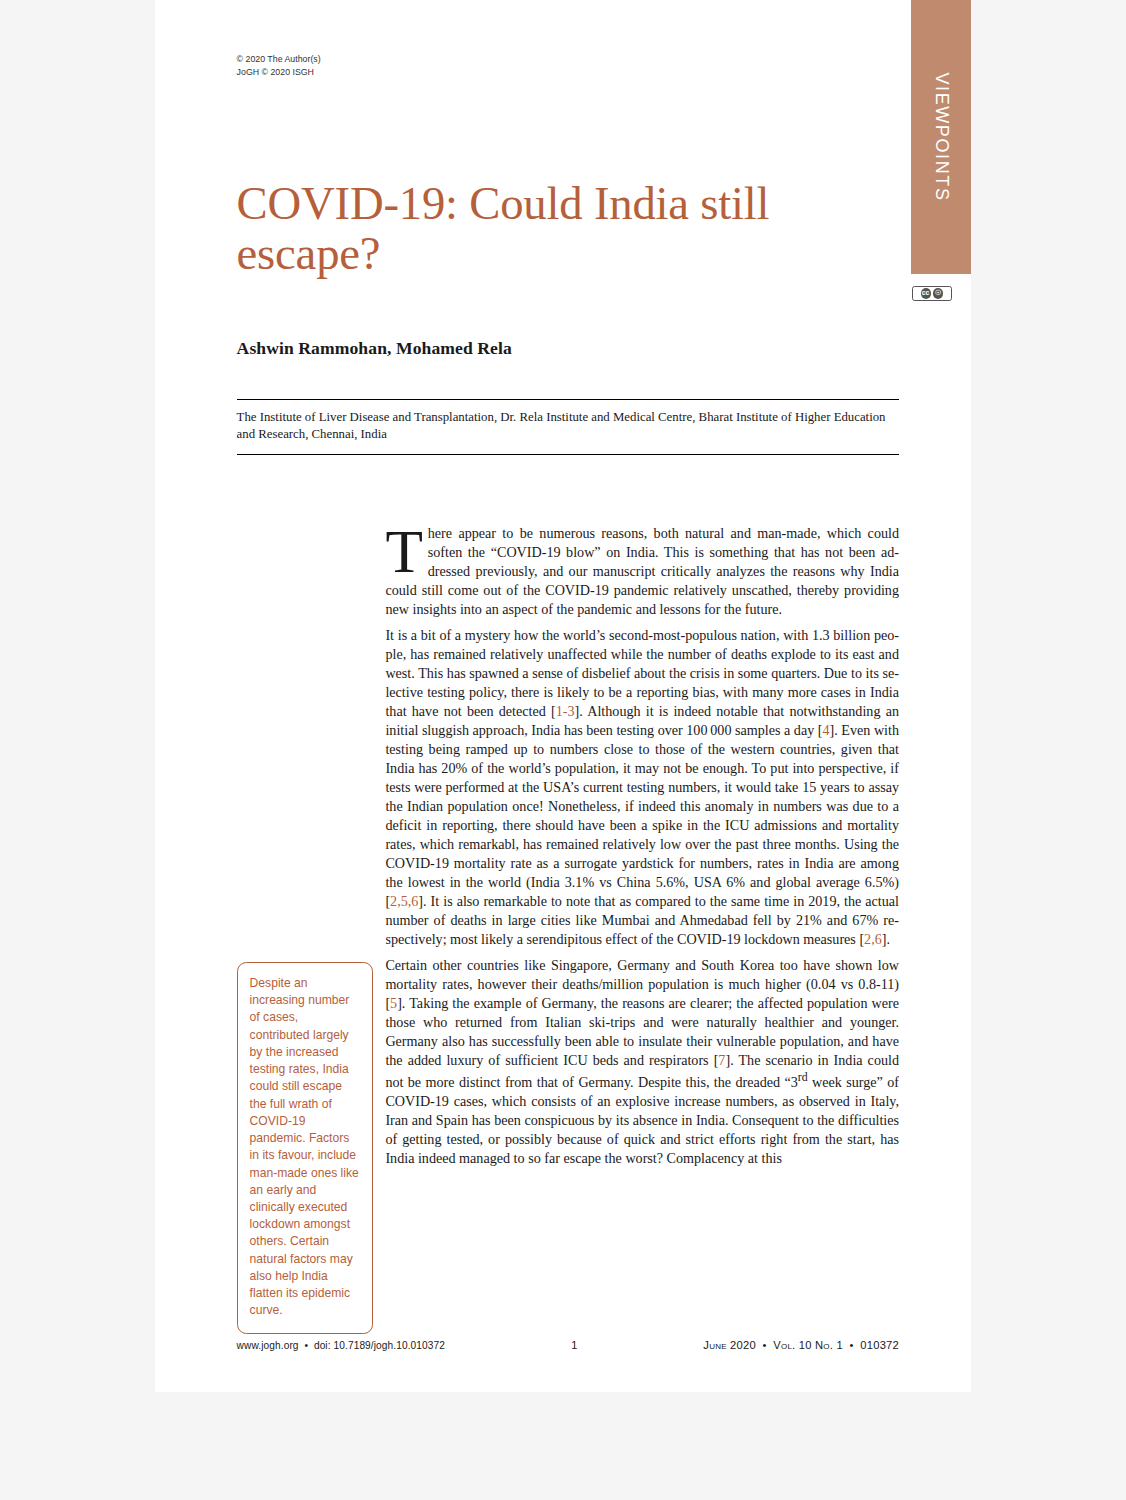Viewpoints
cc
☉
© 2020 The Author(s)
JoGH © 2020 ISGH
COVID-19: Could India still escape?
Ashwin Rammohan, Mohamed Rela
The Institute of Liver Disease and Transplantation, Dr. Rela Institute and Medical Centre, Bharat Institute of Higher Education and Research, Chennai, India
There appear to be numerous reasons, both natural and man-made, which could soften the “COVID-19 blow” on India. This is something that has not been addressed previously, and our manuscript critically analyzes the reasons why India could still come out of the COVID-19 pandemic relatively unscathed, thereby providing new insights into an aspect of the pandemic and lessons for the future.
It is a bit of a mystery how the world’s second-most-populous nation, with 1.3 billion people, has remained relatively unaffected while the number of deaths explode to its east and west. This has spawned a sense of disbelief about the crisis in some quarters. Due to its selective testing policy, there is likely to be a reporting bias, with many more cases in India that have not been detected [1-3]. Although it is indeed notable that notwithstanding an initial sluggish approach, India has been testing over 100 000 samples a day [4]. Even with testing being ramped up to numbers close to those of the western countries, given that India has 20% of the world’s population, it may not be enough. To put into perspective, if tests were performed at the USA’s current testing numbers, it would take 15 years to assay the Indian population once! Nonetheless, if indeed this anomaly in numbers was due to a deficit in reporting, there should have been a spike in the ICU admissions and mortality rates, which remarkabl, has remained relatively low over the past three months. Using the COVID-19 mortality rate as a surrogate yardstick for numbers, rates in India are among the lowest in the world (India 3.1% vs China 5.6%, USA 6% and global average 6.5%) [2,5,6]. It is also remarkable to note that as compared to the same time in 2019, the actual number of deaths in large cities like Mumbai and Ahmedabad fell by 21% and 67% respectively; most likely a serendipitous effect of the COVID-19 lockdown measures [2,6].
Despite an increasing number of cases, contributed largely by the increased testing rates, India could still escape the full wrath of COVID-19 pandemic. Factors in its favour, include man-made ones like an early and clinically executed lockdown amongst others. Certain natural factors may also help India flatten its epidemic curve.
Certain other countries like Singapore, Germany and South Korea too have shown low mortality rates, however their deaths/million population is much higher (0.04 vs 0.8-11) [5]. Taking the example of Germany, the reasons are clearer; the affected population were those who returned from Italian ski-trips and were naturally healthier and younger. Germany also has successfully been able to insulate their vulnerable population, and have the added luxury of sufficient ICU beds and respirators [7]. The scenario in India could not be more distinct from that of Germany. Despite this, the dreaded “3rd week surge” of COVID-19 cases, which consists of an explosive increase numbers, as observed in Italy, Iran and Spain has been conspicuous by its absence in India. Consequent to the difficulties of getting tested, or possibly because of quick and strict efforts right from the start, has India indeed managed to so far escape the worst? Complacency at this
www.jogh.org • doi: 10.7189/jogh.10.010372
1
June 2020 • Vol. 10 No. 1 • 010372